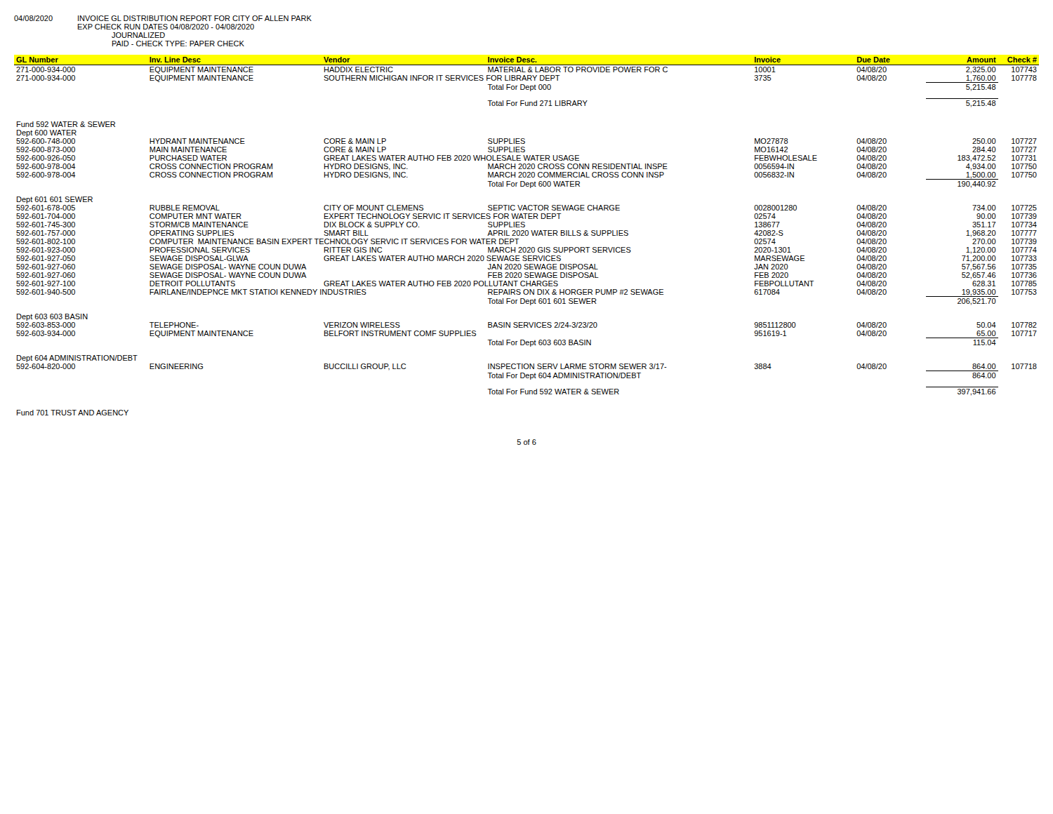04/08/2020 INVOICE GL DISTRIBUTION REPORT FOR CITY OF ALLEN PARK EXP CHECK RUN DATES 04/08/2020 - 04/08/2020 JOURNALIZED PAID - CHECK TYPE: PAPER CHECK
| GL Number | Inv. Line Desc | Vendor | Invoice Desc. | Invoice | Due Date | Amount | Check # |
| --- | --- | --- | --- | --- | --- | --- | --- |
| 271-000-934-000 | EQUIPMENT MAINTENANCE | HADDIX ELECTRIC | MATERIAL & LABOR TO PROVIDE POWER FOR C | 10001 | 04/08/20 | 2,325.00 | 107743 |
| 271-000-934-000 | EQUIPMENT MAINTENANCE | SOUTHERN MICHIGAN INFOR IT SERVICES FOR LIBRARY DEPT | 3735 | 04/08/20 | 1,760.00 | 107778 |
| | | | Total For Dept 000 | | | 5,215.48 | |
| | | | Total For Fund 271 LIBRARY | | | 5,215.48 | |
| Fund 592 WATER & SEWER |
| Dept 600 WATER |
| 592-600-748-000 | HYDRANT MAINTENANCE | CORE & MAIN LP | SUPPLIES | MO27878 | 04/08/20 | 250.00 | 107727 |
| 592-600-873-000 | MAIN MAINTENANCE | CORE & MAIN LP | SUPPLIES | MO16142 | 04/08/20 | 284.40 | 107727 |
| 592-600-926-050 | PURCHASED WATER | GREAT LAKES WATER AUTHO FEB 2020 WHOLESALE WATER USAGE | FEBWHOLESALE | 04/08/20 | 183,472.52 | 107731 |
| 592-600-978-004 | CROSS CONNECTION PROGRAM | HYDRO DESIGNS, INC. | MARCH 2020 CROSS CONN RESIDENTIAL INSPE | 0056594-IN | 04/08/20 | 4,934.00 | 107750 |
| 592-600-978-004 | CROSS CONNECTION PROGRAM | HYDRO DESIGNS, INC. | MARCH 2020 COMMERCIAL CROSS CONN INSP | 0056832-IN | 04/08/20 | 1,500.00 | 107750 |
| | | | Total For Dept 600 WATER | | | 190,440.92 | |
| Dept 601 601 SEWER |
| 592-601-678-005 | RUBBLE REMOVAL | CITY OF MOUNT CLEMENS | SEPTIC VACTOR SEWAGE CHARGE | 0028001280 | 04/08/20 | 734.00 | 107725 |
| 592-601-704-000 | COMPUTER MNT WATER | EXPERT TECHNOLOGY SERVIC IT SERVICES FOR WATER DEPT | 02574 | 04/08/20 | 90.00 | 107739 |
| 592-601-745-300 | STORM/CB MAINTENANCE | DIX BLOCK & SUPPLY CO. | SUPPLIES | 138677 | 04/08/20 | 351.17 | 107734 |
| 592-601-757-000 | OPERATING SUPPLIES | SMART BILL | APRIL 2020 WATER BILLS & SUPPLIES | 42082-S | 04/08/20 | 1,968.20 | 107777 |
| 592-601-802-100 | COMPUTER MAINTENANCE BASIN EXPERT TECHNOLOGY SERVIC IT SERVICES FOR WATER DEPT | 02574 | 04/08/20 | 270.00 | 107739 |
| 592-601-923-000 | PROFESSIONAL SERVICES | RITTER GIS INC | MARCH 2020 GIS SUPPORT SERVICES | 2020-1301 | 04/08/20 | 1,120.00 | 107774 |
| 592-601-927-050 | SEWAGE DISPOSAL-GLWA | GREAT LAKES WATER AUTHO MARCH 2020 SEWAGE SERVICES | MARSEWAGE | 04/08/20 | 71,200.00 | 107733 |
| 592-601-927-060 | SEWAGE DISPOSAL- WAYNE COUN DUWA | JAN 2020 SEWAGE DISPOSAL | JAN 2020 | 04/08/20 | 57,567.56 | 107735 |
| 592-601-927-060 | SEWAGE DISPOSAL- WAYNE COUN DUWA | FEB 2020 SEWAGE DISPOSAL | FEB 2020 | 04/08/20 | 52,657.46 | 107736 |
| 592-601-927-100 | DETROIT POLLUTANTS | GREAT LAKES WATER AUTHO FEB 2020 POLLUTANT CHARGES | FEBPOLLUTANT | 04/08/20 | 628.31 | 107785 |
| 592-601-940-500 | FAIRLANE/INDEPNCE MKT STATIOI KENNEDY INDUSTRIES | REPAIRS ON DIX & HORGER PUMP #2 SEWAGE | 617084 | 04/08/20 | 19,935.00 | 107753 |
| | | | Total For Dept 601 601 SEWER | | | 206,521.70 | |
| Dept 603 603 BASIN |
| 592-603-853-000 | TELEPHONE- | VERIZON WIRELESS | BASIN SERVICES 2/24-3/23/20 | 9851112800 | 04/08/20 | 50.04 | 107782 |
| 592-603-934-000 | EQUIPMENT MAINTENANCE | BELFORT INSTRUMENT COMF SUPPLIES | 951619-1 | 04/08/20 | 65.00 | 107717 |
| | | | Total For Dept 603 603 BASIN | | | 115.04 | |
| Dept 604 ADMINISTRATION/DEBT |
| 592-604-820-000 | ENGINEERING | BUCCILLI GROUP, LLC | INSPECTION SERV LARME STORM SEWER 3/17- | 3884 | 04/08/20 | 864.00 | 107718 |
| | | | Total For Dept 604 ADMINISTRATION/DEBT | | | 864.00 | |
| | | | Total For Fund 592 WATER & SEWER | | | 397,941.66 | |
| Fund 701 TRUST AND AGENCY |
5 of 6